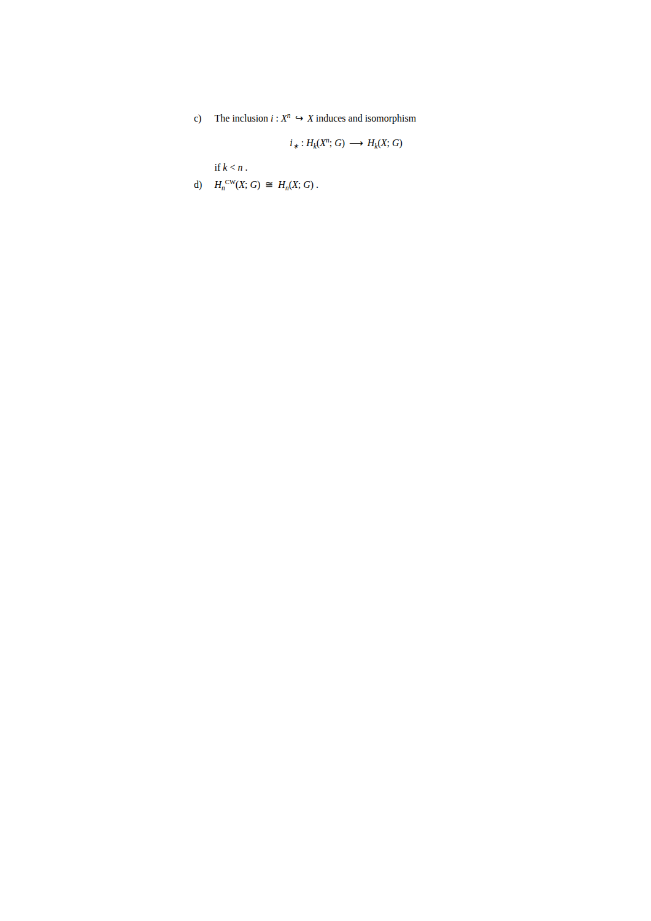c) The inclusion i : Xn ↪ X induces and isomorphism
i∗ : Hk(Xn; G) ⟶ Hk(X; G)
if k < n .
d) HnCW(X; G) ≅ Hn(X; G) .